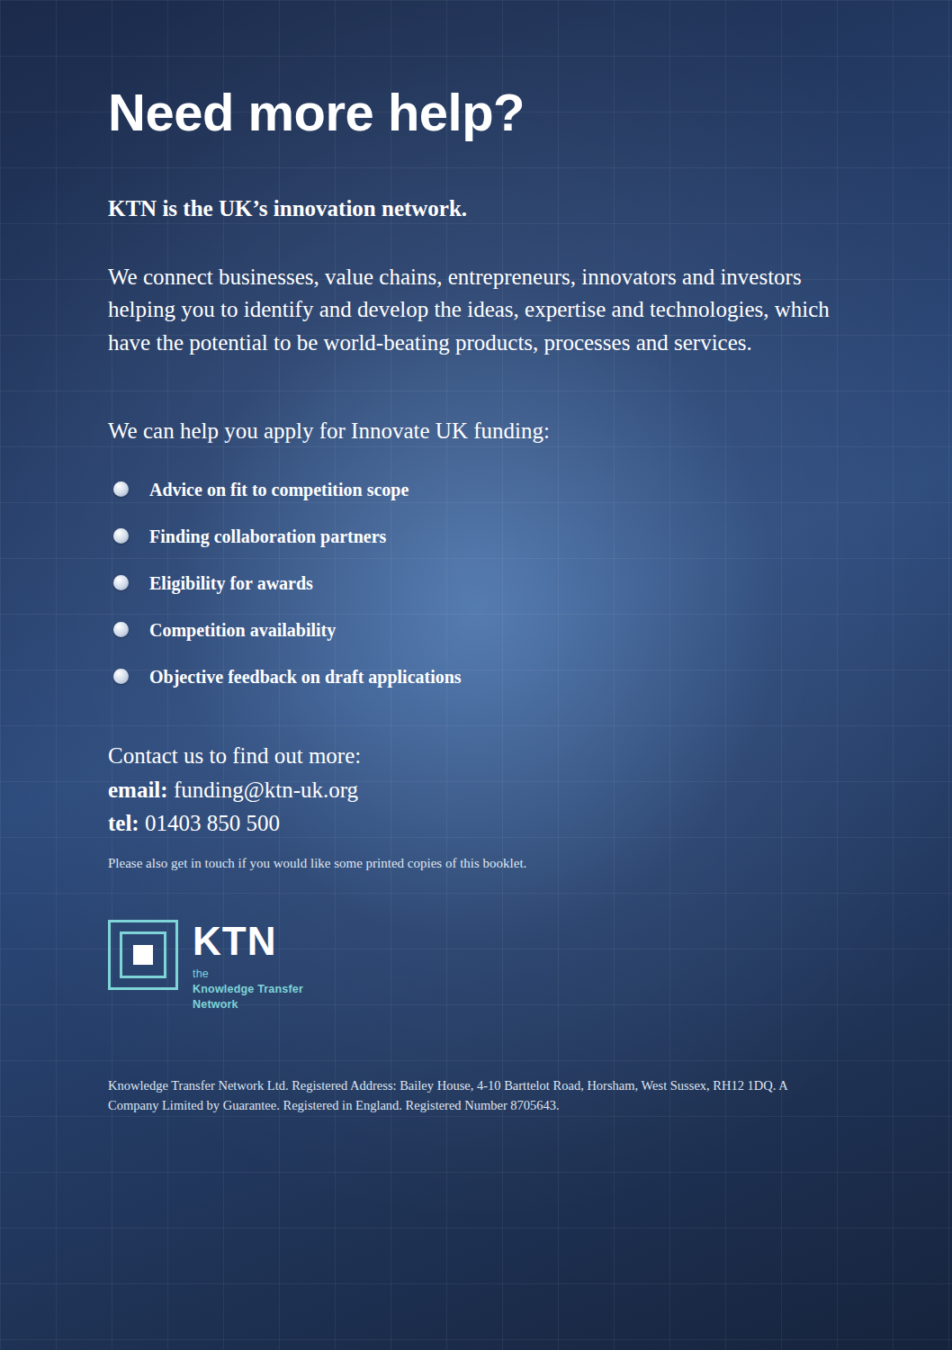Need more help?
KTN is the UK’s innovation network.
We connect businesses, value chains, entrepreneurs, innovators and investors helping you to identify and develop the ideas, expertise and technologies, which have the potential to be world-beating products, processes and services.
We can help you apply for Innovate UK funding:
Advice on fit to competition scope
Finding collaboration partners
Eligibility for awards
Competition availability
Objective feedback on draft applications
Contact us to find out more:
email: funding@ktn-uk.org
tel: 01403 850 500
Please also get in touch if you would like some printed copies of this booklet.
KTN
the
Knowledge Transfer
Network
Knowledge Transfer Network Ltd. Registered Address: Bailey House, 4-10 Barttelot Road, Horsham, West Sussex, RH12 1DQ. A Company Limited by Guarantee. Registered in England. Registered Number 8705643.